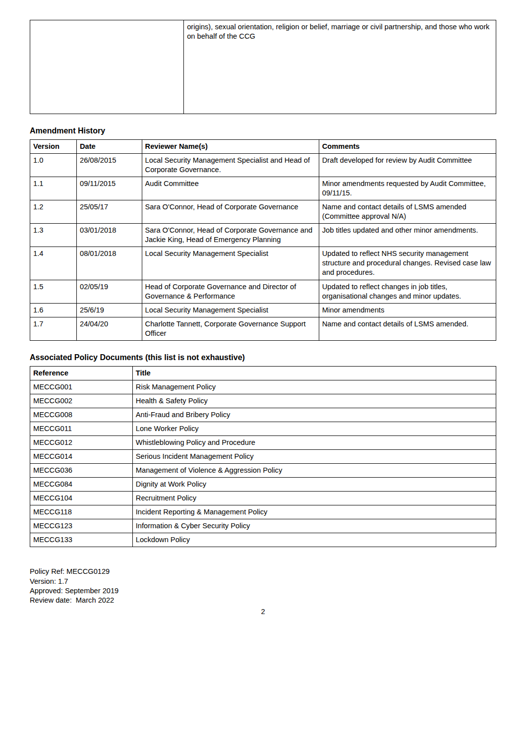| | origins), sexual orientation, religion or belief, marriage or civil partnership, and those who work on behalf of the CCG |
Amendment History
| Version | Date | Reviewer Name(s) | Comments |
| --- | --- | --- | --- |
| 1.0 | 26/08/2015 | Local Security Management Specialist and Head of Corporate Governance. | Draft developed for review by Audit Committee |
| 1.1 | 09/11/2015 | Audit Committee | Minor amendments requested by Audit Committee, 09/11/15. |
| 1.2 | 25/05/17 | Sara O'Connor, Head of Corporate Governance | Name and contact details of LSMS amended (Committee approval N/A) |
| 1.3 | 03/01/2018 | Sara O'Connor, Head of Corporate Governance and Jackie King, Head of Emergency Planning | Job titles updated and other minor amendments. |
| 1.4 | 08/01/2018 | Local Security Management Specialist | Updated to reflect NHS security management structure and procedural changes. Revised case law and procedures. |
| 1.5 | 02/05/19 | Head of Corporate Governance and Director of Governance & Performance | Updated to reflect changes in job titles, organisational changes and minor updates. |
| 1.6 | 25/6/19 | Local Security Management Specialist | Minor amendments |
| 1.7 | 24/04/20 | Charlotte Tannett, Corporate Governance Support Officer | Name and contact details of LSMS amended. |
Associated Policy Documents (this list is not exhaustive)
| Reference | Title |
| --- | --- |
| MECCG001 | Risk Management Policy |
| MECCG002 | Health & Safety Policy |
| MECCG008 | Anti-Fraud and Bribery Policy |
| MECCG011 | Lone Worker Policy |
| MECCG012 | Whistleblowing Policy and Procedure |
| MECCG014 | Serious Incident Management Policy |
| MECCG036 | Management of Violence & Aggression Policy |
| MECCG084 | Dignity at Work Policy |
| MECCG104 | Recruitment Policy |
| MECCG118 | Incident Reporting & Management Policy |
| MECCG123 | Information & Cyber Security Policy |
| MECCG133 | Lockdown Policy |
Policy Ref: MECCG0129
Version: 1.7
Approved: September 2019
Review date: March 2022
2